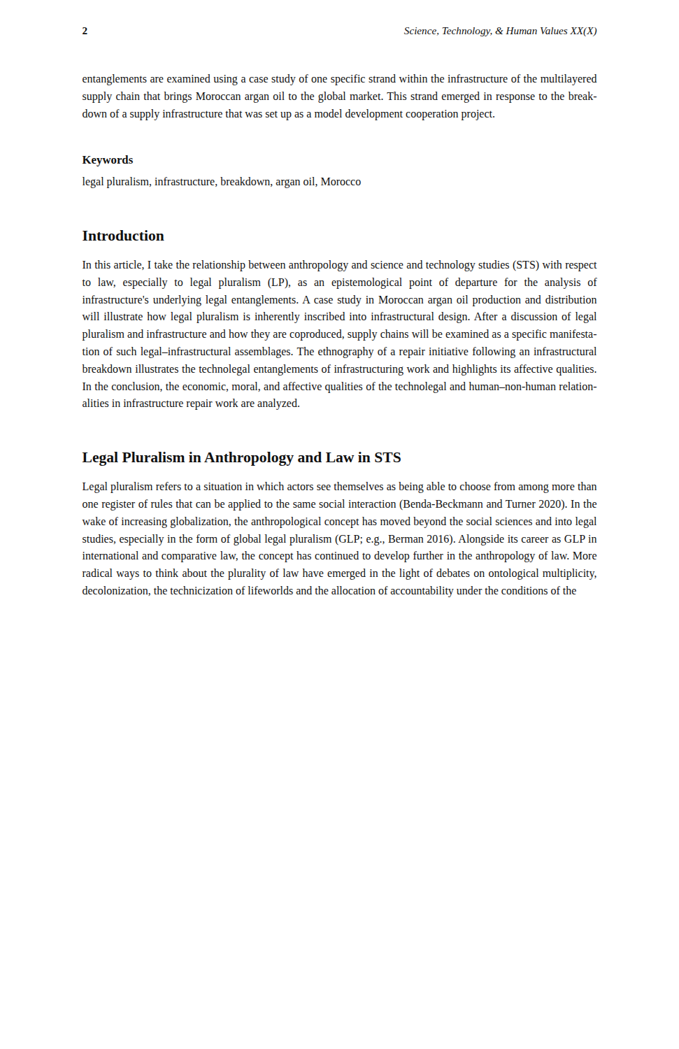2 Science, Technology, & Human Values XX(X)
entanglements are examined using a case study of one specific strand within the infrastructure of the multilayered supply chain that brings Moroccan argan oil to the global market. This strand emerged in response to the breakdown of a supply infrastructure that was set up as a model development cooperation project.
Keywords
legal pluralism, infrastructure, breakdown, argan oil, Morocco
Introduction
In this article, I take the relationship between anthropology and science and technology studies (STS) with respect to law, especially to legal pluralism (LP), as an epistemological point of departure for the analysis of infrastructure's underlying legal entanglements. A case study in Moroccan argan oil production and distribution will illustrate how legal pluralism is inherently inscribed into infrastructural design. After a discussion of legal pluralism and infrastructure and how they are coproduced, supply chains will be examined as a specific manifestation of such legal–infrastructural assemblages. The ethnography of a repair initiative following an infrastructural breakdown illustrates the technolegal entanglements of infrastructuring work and highlights its affective qualities. In the conclusion, the economic, moral, and affective qualities of the technolegal and human–non-human relationalities in infrastructure repair work are analyzed.
Legal Pluralism in Anthropology and Law in STS
Legal pluralism refers to a situation in which actors see themselves as being able to choose from among more than one register of rules that can be applied to the same social interaction (Benda-Beckmann and Turner 2020). In the wake of increasing globalization, the anthropological concept has moved beyond the social sciences and into legal studies, especially in the form of global legal pluralism (GLP; e.g., Berman 2016). Alongside its career as GLP in international and comparative law, the concept has continued to develop further in the anthropology of law. More radical ways to think about the plurality of law have emerged in the light of debates on ontological multiplicity, decolonization, the technicization of lifeworlds and the allocation of accountability under the conditions of the